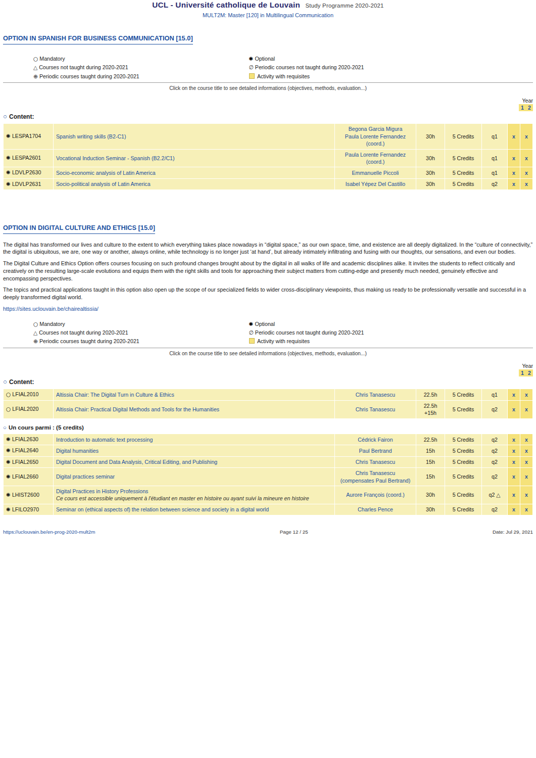UCL - Université catholique de Louvain Study Programme 2020-2021
MULT2M: Master [120] in Multilingual Communication
OPTION IN SPANISH FOR BUSINESS COMMUNICATION [15.0]
| ○ Mandatory | ✺ Optional |
| △ Courses not taught during 2020-2021 | ∅ Periodic courses not taught during 2020-2021 |
| ⊕ Periodic courses taught during 2020-2021 | Activity with requisites |
Click on the course title to see detailed informations (objectives, methods, evaluation...)
Year 12
○Content:
| ✺ LESPA1704 | Spanish writing skills (B2-C1) | Begona Garcia Migura Paula Lorente Fernandez (coord.) | 30h | 5 Credits | q1 | x | x |
| ✺ LESPA2601 | Vocational Induction Seminar - Spanish (B2.2/C1) | Paula Lorente Fernandez (coord.) | 30h | 5 Credits | q1 | x | x |
| ✺ LDVLP2630 | Socio-economic analysis of Latin America | Emmanuelle Piccoli | 30h | 5 Credits | q1 | x | x |
| ✺ LDVLP2631 | Socio-political analysis of Latin America | Isabel Yépez Del Castillo | 30h | 5 Credits | q2 | x | x |
OPTION IN DIGITAL CULTURE AND ETHICS [15.0]
The digital has transformed our lives and culture to the extent to which everything takes place nowadays in “digital space,” as our own space, time, and existence are all deeply digitalized. In the “culture of connectivity,” the digital is ubiquitous, we are, one way or another, always online, while technology is no longer just ‘at hand’, but already intimately infiltrating and fusing with our thoughts, our sensations, and even our bodies.
The Digital Culture and Ethics Option offers courses focusing on such profound changes brought about by the digital in all walks of life and academic disciplines alike. It invites the students to reflect critically and creatively on the resulting large-scale evolutions and equips them with the right skills and tools for approaching their subject matters from cutting-edge and presently much needed, genuinely effective and encompassing perspectives.
The topics and practical applications taught in this option also open up the scope of our specialized fields to wider cross-disciplinary viewpoints, thus making us ready to be professionally versatile and successful in a deeply transformed digital world.
https://sites.uclouvain.be/chairealtissia/
| ○ Mandatory | ✺ Optional |
| △ Courses not taught during 2020-2021 | ∅ Periodic courses not taught during 2020-2021 |
| ⊕ Periodic courses taught during 2020-2021 | Activity with requisites |
Click on the course title to see detailed informations (objectives, methods, evaluation...)
Year 12
○Content:
| ○ LFIAL2010 | Altissia Chair: The Digital Turn in Culture & Ethics | Chris Tanasescu | 22.5h | 5 Credits | q1 | x | x |
| ○ LFIAL2020 | Altissia Chair: Practical Digital Methods and Tools for the Humanities | Chris Tanasescu | 22.5h +15h | 5 Credits | q2 | x | x |
○Un cours parmi : (5 credits)
| ✺ LFIAL2630 | Introduction to automatic text processing | Cédrick Fairon | 22.5h | 5 Credits | q2 | x | x |
| ✺ LFIAL2640 | Digital humanities | Paul Bertrand | 15h | 5 Credits | q2 | x | x |
| ✺ LFIAL2650 | Digital Document and Data Analysis, Critical Editing, and Publishing | Chris Tanasescu | 15h | 5 Credits | q2 | x | x |
| ✺ LFIAL2660 | Digital practices seminar | Chris Tanasescu (compensates Paul Bertrand ) | 15h | 5 Credits | q2 | x | x |
| ✺ LHIST2600 | Digital Practices in History Professions Ce cours est accessible uniquement à l'étudiant en master en histoire ou ayant suivi la mineure en histoire | Aurore François (coord.) | 30h | 5 Credits | q2 △ | x | x |
| ✺ LFILO2970 | Seminar on (ethical aspects of) the relation between science and society in a digital world | Charles Pence | 30h | 5 Credits | q2 | x | x |
https://uclouvain.be/en-prog-2020-mult2m
Page 12 / 25
Date: Jul 29, 2021